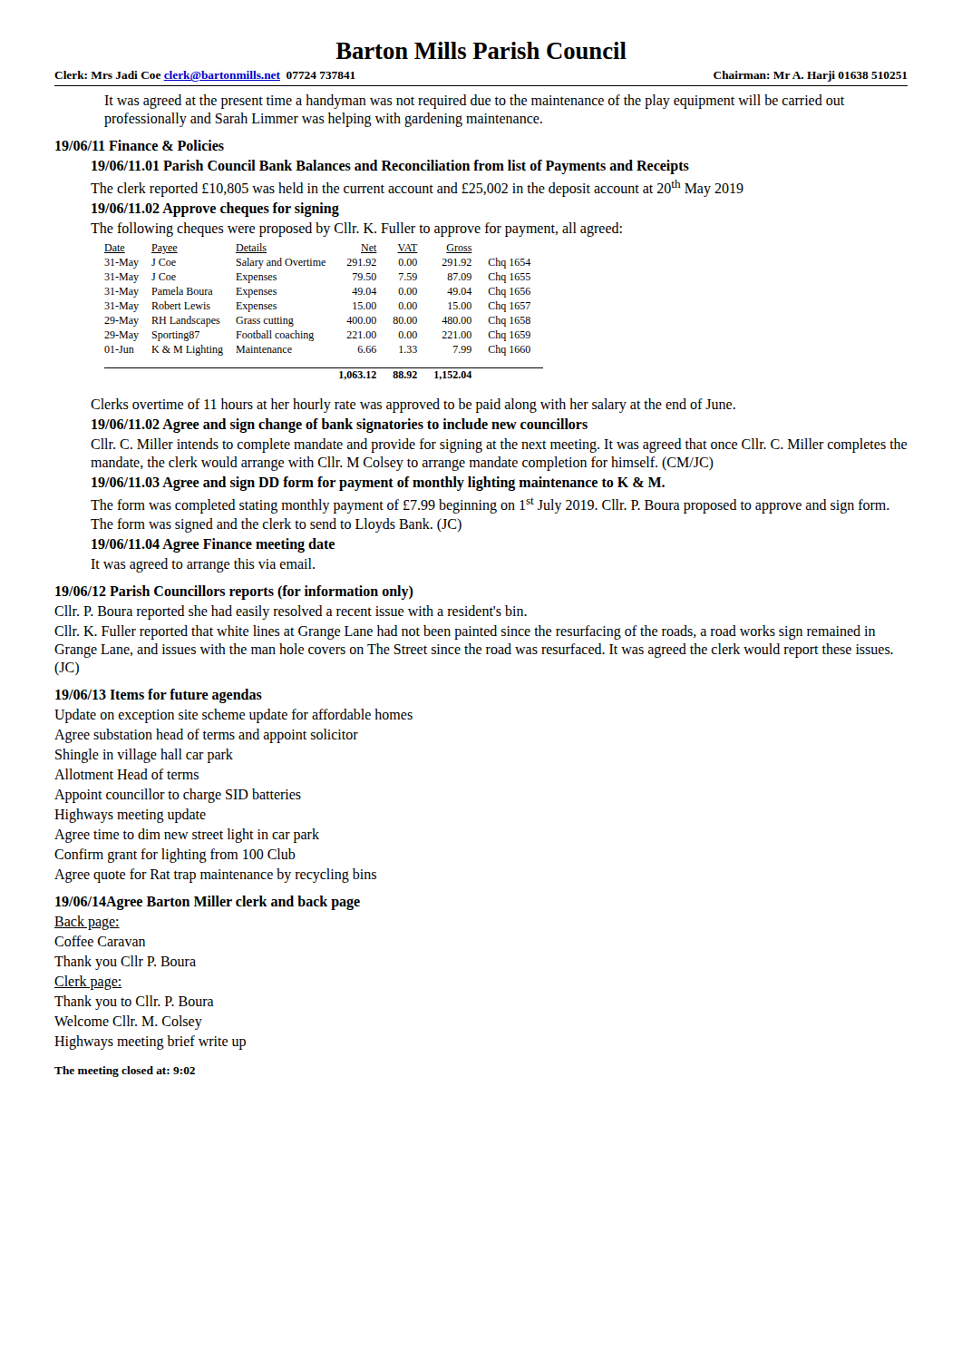Barton Mills Parish Council
Clerk: Mrs Jadi Coe clerk@bartonmills.net 07724 737841 Chairman: Mr A. Harji 01638 510251
It was agreed at the present time a handyman was not required due to the maintenance of the play equipment will be carried out professionally and Sarah Limmer was helping with gardening maintenance.
19/06/11 Finance & Policies
19/06/11.01 Parish Council Bank Balances and Reconciliation from list of Payments and Receipts
The clerk reported £10,805 was held in the current account and £25,002 in the deposit account at 20th May 2019
19/06/11.02 Approve cheques for signing
The following cheques were proposed by Cllr. K. Fuller to approve for payment, all agreed:
| Date | Payee | Details | Net | VAT | Gross | |
| --- | --- | --- | --- | --- | --- | --- |
| 31-May | J Coe | Salary and Overtime | 291.92 | 0.00 | 291.92 | Chq 1654 |
| 31-May | J Coe | Expenses | 79.50 | 7.59 | 87.09 | Chq 1655 |
| 31-May | Pamela Boura | Expenses | 49.04 | 0.00 | 49.04 | Chq 1656 |
| 31-May | Robert Lewis | Expenses | 15.00 | 0.00 | 15.00 | Chq 1657 |
| 29-May | RH Landscapes | Grass cutting | 400.00 | 80.00 | 480.00 | Chq 1658 |
| 29-May | Sporting87 | Football coaching | 221.00 | 0.00 | 221.00 | Chq 1659 |
| 01-Jun | K & M Lighting | Maintenance | 6.66 | 1.33 | 7.99 | Chq 1660 |
| | | | 1,063.12 | 88.92 | 1,152.04 | |
Clerks overtime of 11 hours at her hourly rate was approved to be paid along with her salary at the end of June.
19/06/11.02 Agree and sign change of bank signatories to include new councillors
Cllr. C. Miller intends to complete mandate and provide for signing at the next meeting. It was agreed that once Cllr. C. Miller completes the mandate, the clerk would arrange with Cllr. M Colsey to arrange mandate completion for himself. (CM/JC)
19/06/11.03 Agree and sign DD form for payment of monthly lighting maintenance to K & M.
The form was completed stating monthly payment of £7.99 beginning on 1st July 2019. Cllr. P. Boura proposed to approve and sign form. The form was signed and the clerk to send to Lloyds Bank. (JC)
19/06/11.04 Agree Finance meeting date
It was agreed to arrange this via email.
19/06/12 Parish Councillors reports (for information only)
Cllr. P. Boura reported she had easily resolved a recent issue with a resident's bin.
Cllr. K. Fuller reported that white lines at Grange Lane had not been painted since the resurfacing of the roads, a road works sign remained in Grange Lane, and issues with the man hole covers on The Street since the road was resurfaced. It was agreed the clerk would report these issues. (JC)
19/06/13 Items for future agendas
Update on exception site scheme update for affordable homes
Agree substation head of terms and appoint solicitor
Shingle in village hall car park
Allotment Head of terms
Appoint councillor to charge SID batteries
Highways meeting update
Agree time to dim new street light in car park
Confirm grant for lighting from 100 Club
Agree quote for Rat trap maintenance by recycling bins
19/06/14Agree Barton Miller clerk and back page
Back page:
Coffee Caravan
Thank you Cllr P. Boura
Clerk page:
Thank you to Cllr. P. Boura
Welcome Cllr. M. Colsey
Highways meeting brief write up
The meeting closed at: 9:02